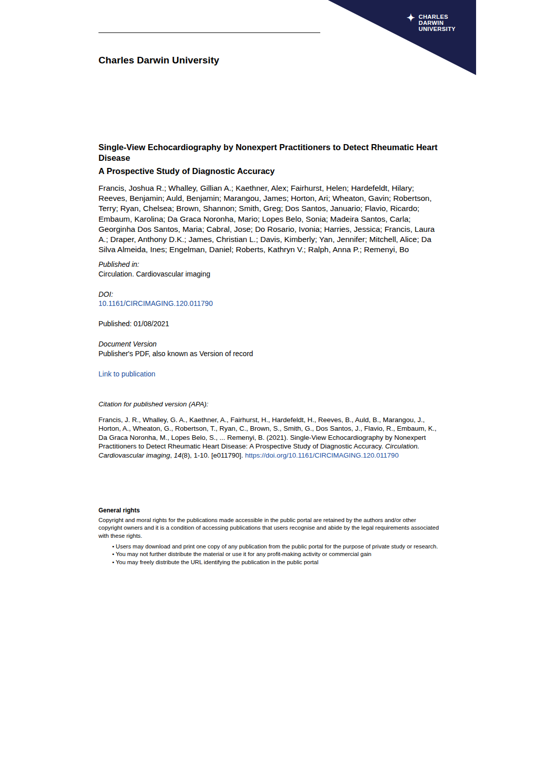✦ CHARLES DARWIN UNIVERSITY
Charles Darwin University
Single-View Echocardiography by Nonexpert Practitioners to Detect Rheumatic Heart Disease
A Prospective Study of Diagnostic Accuracy
Francis, Joshua R.; Whalley, Gillian A.; Kaethner, Alex; Fairhurst, Helen; Hardefeldt, Hilary; Reeves, Benjamin; Auld, Benjamin; Marangou, James; Horton, Ari; Wheaton, Gavin; Robertson, Terry; Ryan, Chelsea; Brown, Shannon; Smith, Greg; Dos Santos, Januario; Flavio, Ricardo; Embaum, Karolina; Da Graca Noronha, Mario; Lopes Belo, Sonia; Madeira Santos, Carla; Georginha Dos Santos, Maria; Cabral, Jose; Do Rosario, Ivonia; Harries, Jessica; Francis, Laura A.; Draper, Anthony D.K.; James, Christian L.; Davis, Kimberly; Yan, Jennifer; Mitchell, Alice; Da Silva Almeida, Ines; Engelman, Daniel; Roberts, Kathryn V.; Ralph, Anna P.; Remenyi, Bo
Published in:
Circulation. Cardiovascular imaging
DOI:
10.1161/CIRCIMAGING.120.011790
Published: 01/08/2021
Document Version
Publisher's PDF, also known as Version of record
Link to publication
Citation for published version (APA):
Francis, J. R., Whalley, G. A., Kaethner, A., Fairhurst, H., Hardefeldt, H., Reeves, B., Auld, B., Marangou, J., Horton, A., Wheaton, G., Robertson, T., Ryan, C., Brown, S., Smith, G., Dos Santos, J., Flavio, R., Embaum, K., Da Graca Noronha, M., Lopes Belo, S., ... Remenyi, B. (2021). Single-View Echocardiography by Nonexpert Practitioners to Detect Rheumatic Heart Disease: A Prospective Study of Diagnostic Accuracy. Circulation. Cardiovascular imaging, 14(8), 1-10. [e011790]. https://doi.org/10.1161/CIRCIMAGING.120.011790
General rights
Copyright and moral rights for the publications made accessible in the public portal are retained by the authors and/or other copyright owners and it is a condition of accessing publications that users recognise and abide by the legal requirements associated with these rights.
Users may download and print one copy of any publication from the public portal for the purpose of private study or research.
You may not further distribute the material or use it for any profit-making activity or commercial gain
You may freely distribute the URL identifying the publication in the public portal